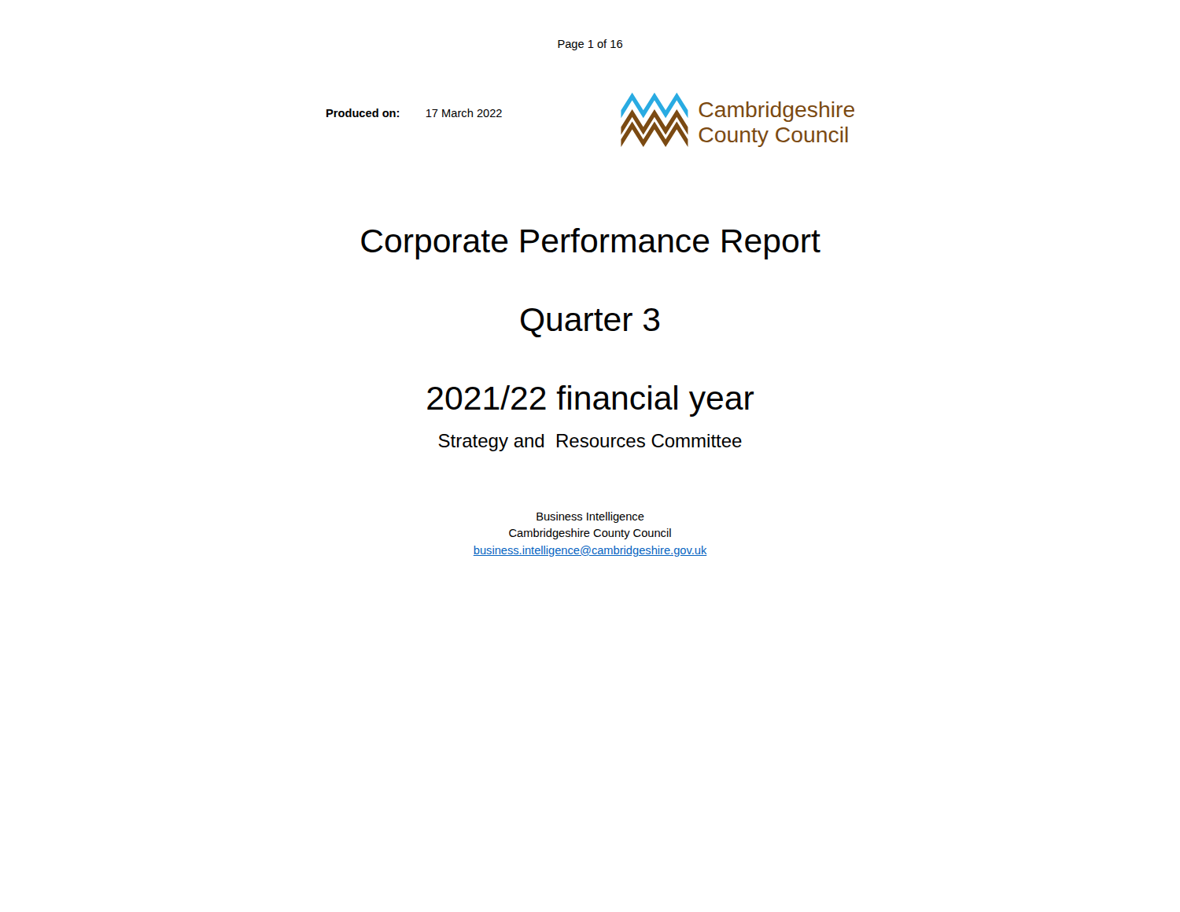Page 1 of 16
Produced on: 17 March 2022
Cambridgeshire County Council
Corporate Performance Report
Quarter 3
2021/22 financial year
Strategy and Resources Committee
Business Intelligence
Cambridgeshire County Council
business.intelligence@cambridgeshire.gov.uk